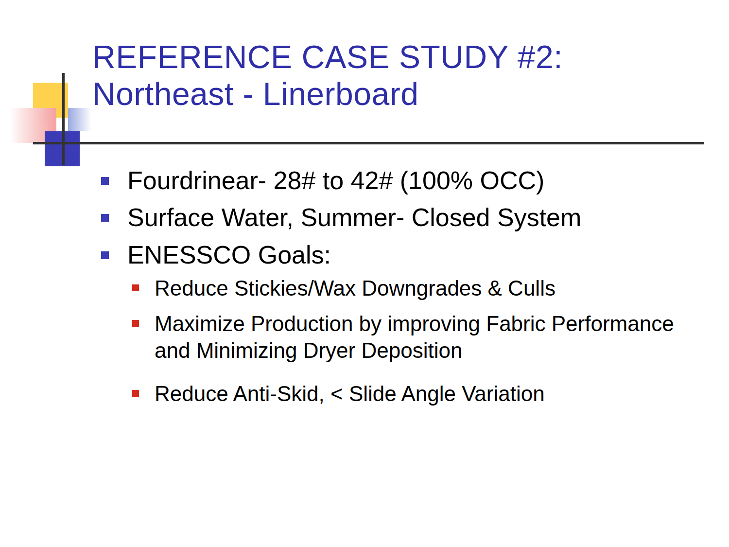REFERENCE CASE STUDY #2:
Northeast - Linerboard
Fourdrinear- 28# to 42# (100% OCC)
Surface Water, Summer- Closed System
ENESSCO Goals:
Reduce Stickies/Wax Downgrades & Culls
Maximize Production by improving Fabric Performance and Minimizing Dryer Deposition
Reduce Anti-Skid, < Slide Angle Variation